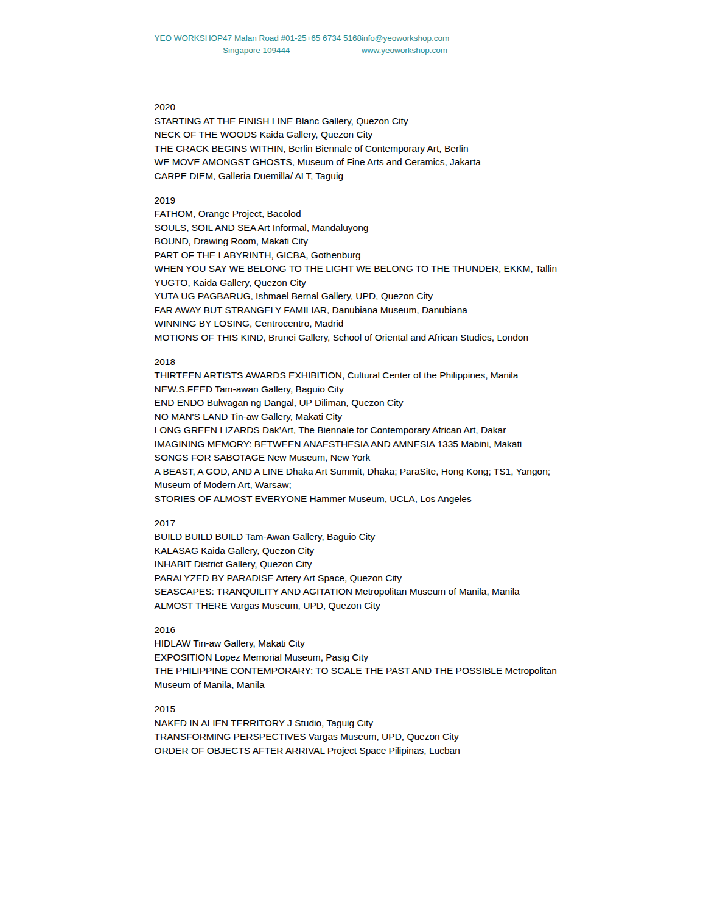| YEO WORKSHOP | 47 Malan Road #01-25 | +65 6734 5168 | info@yeoworkshop.com |
| | Singapore 109444 | | www.yeoworkshop.com |
2020
STARTING AT THE FINISH LINE Blanc Gallery, Quezon City
NECK OF THE WOODS Kaida Gallery, Quezon City
THE CRACK BEGINS WITHIN, Berlin Biennale of Contemporary Art, Berlin
WE MOVE AMONGST GHOSTS, Museum of Fine Arts and Ceramics, Jakarta
CARPE DIEM, Galleria Duemilla/ ALT, Taguig
2019
FATHOM, Orange Project, Bacolod
SOULS, SOIL AND SEA Art Informal, Mandaluyong
BOUND, Drawing Room, Makati City
PART OF THE LABYRINTH, GICBA, Gothenburg
WHEN YOU SAY WE BELONG TO THE LIGHT WE BELONG TO THE THUNDER, EKKM, Tallin
YUGTO, Kaida Gallery, Quezon City
YUTA UG PAGBARUG, Ishmael Bernal Gallery, UPD, Quezon City
FAR AWAY BUT STRANGELY FAMILIAR, Danubiana Museum, Danubiana
WINNING BY LOSING, Centrocentro, Madrid
MOTIONS OF THIS KIND, Brunei Gallery, School of Oriental and African Studies, London
2018
THIRTEEN ARTISTS AWARDS EXHIBITION, Cultural Center of the Philippines, Manila
NEW.S.FEED Tam-awan Gallery, Baguio City
END ENDO Bulwagan ng Dangal, UP Diliman, Quezon City
NO MAN'S LAND Tin-aw Gallery, Makati City
LONG GREEN LIZARDS Dak’Art, The Biennale for Contemporary African Art, Dakar
IMAGINING MEMORY: BETWEEN ANAESTHESIA AND AMNESIA 1335 Mabini, Makati
SONGS FOR SABOTAGE New Museum, New York
A BEAST, A GOD, AND A LINE Dhaka Art Summit, Dhaka; ParaSite, Hong Kong; TS1, Yangon; Museum of Modern Art, Warsaw;
STORIES OF ALMOST EVERYONE Hammer Museum, UCLA, Los Angeles
2017
BUILD BUILD BUILD Tam-Awan Gallery, Baguio City
KALASAG Kaida Gallery, Quezon City
INHABIT District Gallery, Quezon City
PARALYZED BY PARADISE Artery Art Space, Quezon City
SEASCAPES: TRANQUILITY AND AGITATION Metropolitan Museum of Manila, Manila
ALMOST THERE Vargas Museum, UPD, Quezon City
2016
HIDLAW Tin-aw Gallery, Makati City
EXPOSITION Lopez Memorial Museum, Pasig City
THE PHILIPPINE CONTEMPORARY: TO SCALE THE PAST AND THE POSSIBLE Metropolitan Museum of Manila, Manila
2015
NAKED IN ALIEN TERRITORY J Studio, Taguig City
TRANSFORMING PERSPECTIVES Vargas Museum, UPD, Quezon City
ORDER OF OBJECTS AFTER ARRIVAL Project Space Pilipinas, Lucban